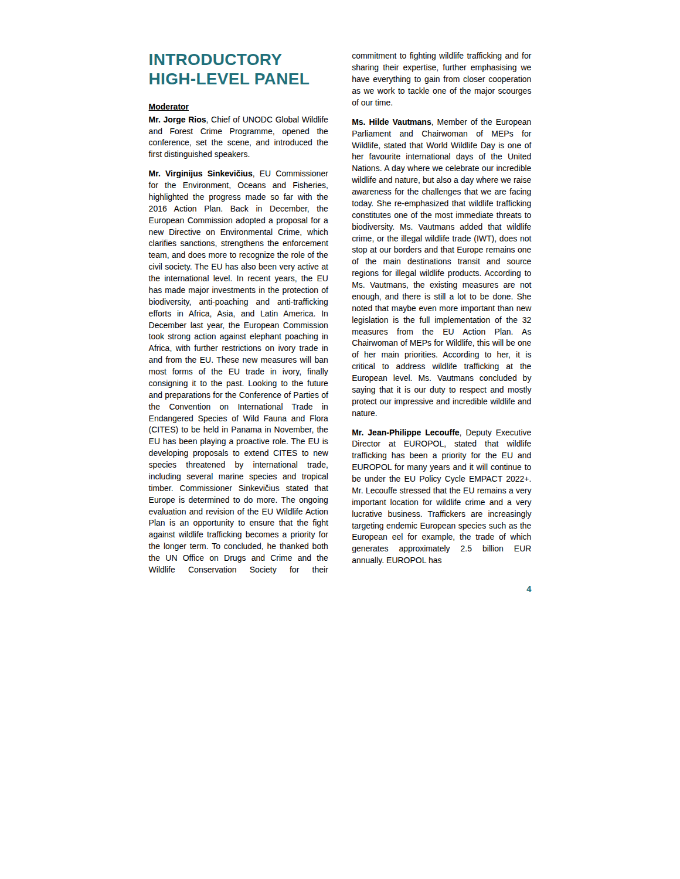INTRODUCTORY
HIGH-LEVEL PANEL
Moderator Mr. Jorge Rios, Chief of UNODC Global Wildlife and Forest Crime Programme, opened the conference, set the scene, and introduced the first distinguished speakers.
Mr. Virginijus Sinkevičius, EU Commissioner for the Environment, Oceans and Fisheries, highlighted the progress made so far with the 2016 Action Plan. Back in December, the European Commission adopted a proposal for a new Directive on Environmental Crime, which clarifies sanctions, strengthens the enforcement team, and does more to recognize the role of the civil society. The EU has also been very active at the international level. In recent years, the EU has made major investments in the protection of biodiversity, anti-poaching and anti-trafficking efforts in Africa, Asia, and Latin America. In December last year, the European Commission took strong action against elephant poaching in Africa, with further restrictions on ivory trade in and from the EU. These new measures will ban most forms of the EU trade in ivory, finally consigning it to the past. Looking to the future and preparations for the Conference of Parties of the Convention on International Trade in Endangered Species of Wild Fauna and Flora (CITES) to be held in Panama in November, the EU has been playing a proactive role. The EU is developing proposals to extend CITES to new species threatened by international trade, including several marine species and tropical timber. Commissioner Sinkevičius stated that Europe is determined to do more. The ongoing evaluation and revision of the EU Wildlife Action Plan is an opportunity to ensure that the fight against wildlife trafficking becomes a priority for the longer term. To concluded, he thanked both the UN Office on Drugs and Crime and the Wildlife Conservation Society for their commitment to fighting wildlife trafficking and for sharing their expertise, further emphasising we have everything to gain from closer cooperation as we work to tackle one of the major scourges of our time.
Ms. Hilde Vautmans, Member of the European Parliament and Chairwoman of MEPs for Wildlife, stated that World Wildlife Day is one of her favourite international days of the United Nations. A day where we celebrate our incredible wildlife and nature, but also a day where we raise awareness for the challenges that we are facing today. She re-emphasized that wildlife trafficking constitutes one of the most immediate threats to biodiversity. Ms. Vautmans added that wildlife crime, or the illegal wildlife trade (IWT), does not stop at our borders and that Europe remains one of the main destinations transit and source regions for illegal wildlife products. According to Ms. Vautmans, the existing measures are not enough, and there is still a lot to be done. She noted that maybe even more important than new legislation is the full implementation of the 32 measures from the EU Action Plan. As Chairwoman of MEPs for Wildlife, this will be one of her main priorities. According to her, it is critical to address wildlife trafficking at the European level. Ms. Vautmans concluded by saying that it is our duty to respect and mostly protect our impressive and incredible wildlife and nature.
Mr. Jean-Philippe Lecouffe, Deputy Executive Director at EUROPOL, stated that wildlife trafficking has been a priority for the EU and EUROPOL for many years and it will continue to be under the EU Policy Cycle EMPACT 2022+. Mr. Lecouffe stressed that the EU remains a very important location for wildlife crime and a very lucrative business. Traffickers are increasingly targeting endemic European species such as the European eel for example, the trade of which generates approximately 2.5 billion EUR annually. EUROPOL has
4